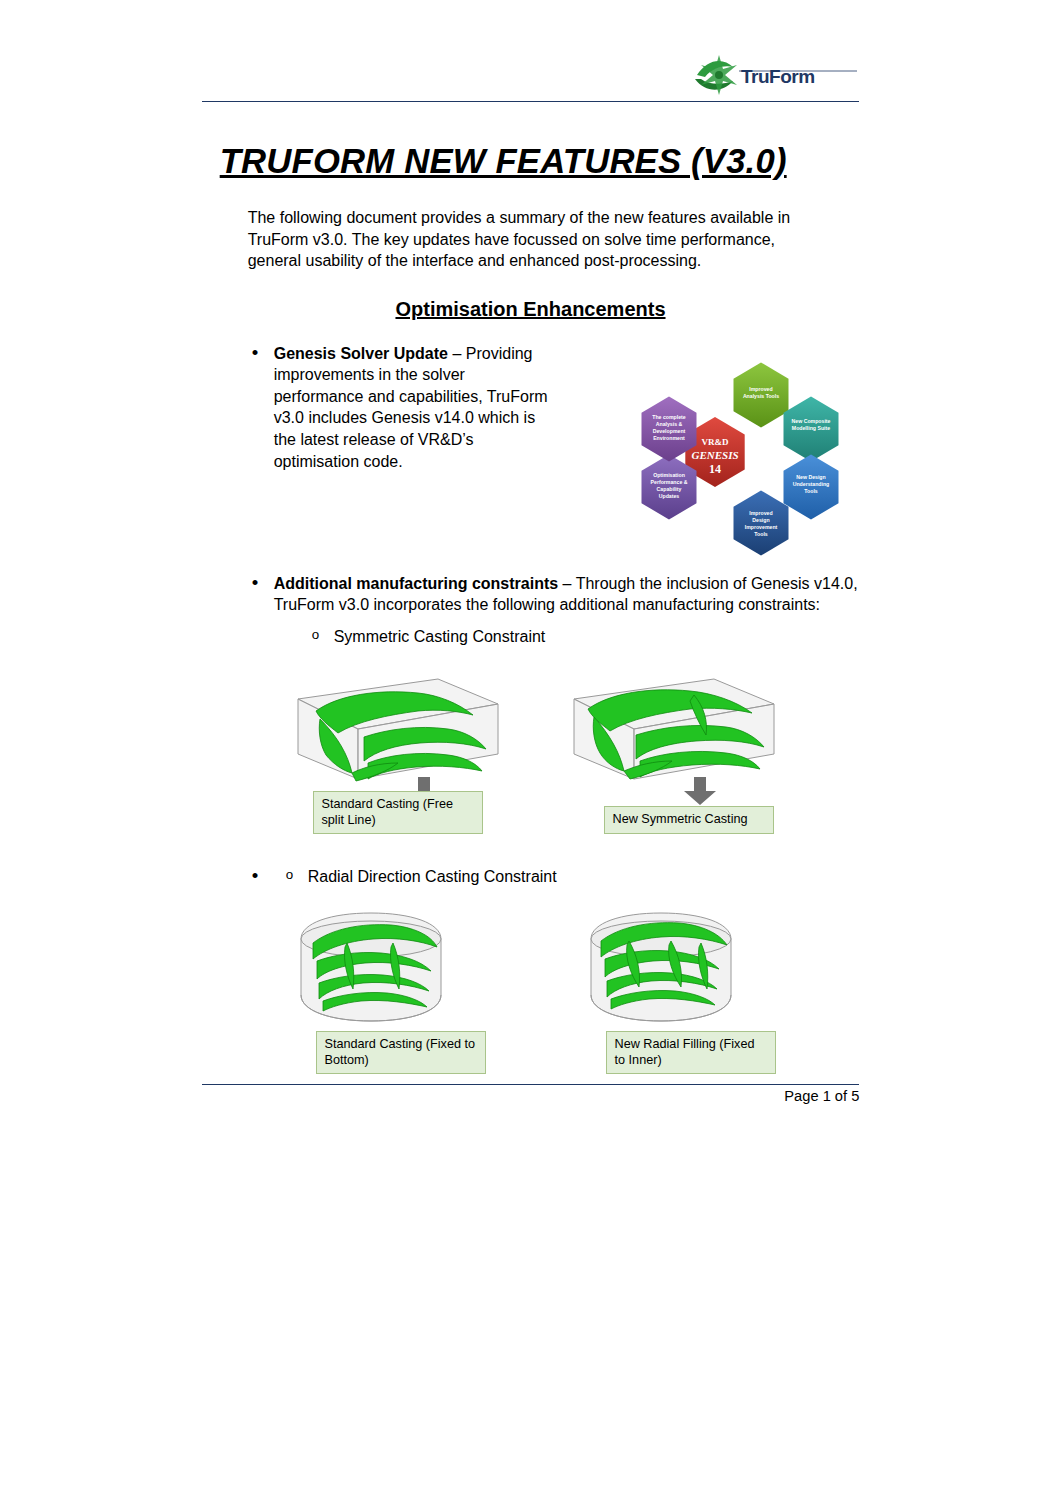TruForm
TRUFORM NEW FEATURES (V3.0)
The following document provides a summary of the new features available in TruForm v3.0. The key updates have focussed on solve time performance, general usability of the interface and enhanced post-processing.
Optimisation Enhancements
Genesis Solver Update – Providing improvements in the solver performance and capabilities, TruForm v3.0 includes Genesis v14.0 which is the latest release of VR&D’s optimisation code.
VR&D GENESIS 14 Improved Analysis Tools New Composite Modelling Suite New Design Understanding Tools Improved Design Improvement Tools Optimisation Performance & Capability Updates The complete Analysis & Development Environment
Additional manufacturing constraints – Through the inclusion of Genesis v14.0, TruForm v3.0 incorporates the following additional manufacturing constraints:
Symmetric Casting Constraint
Standard Casting (Free split Line)
New Symmetric Casting
Radial Direction Casting Constraint
Standard Casting (Fixed to Bottom)
New Radial Filling (Fixed to Inner)
Page 1 of 5